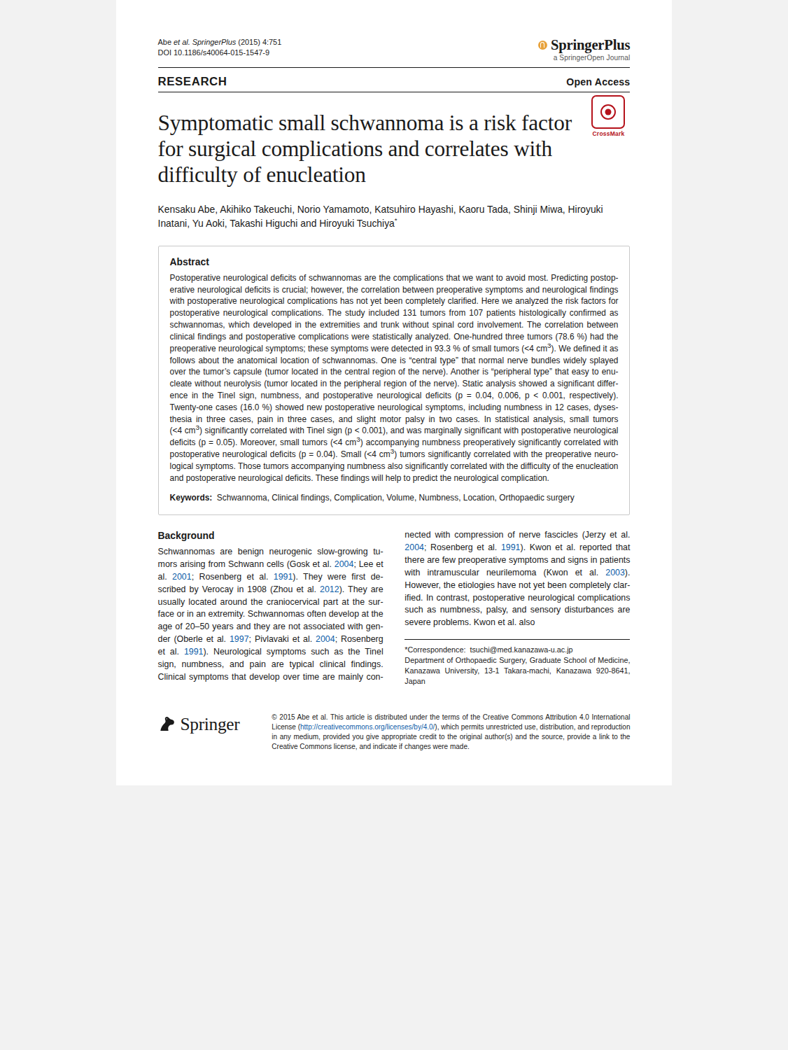Abe et al. SpringerPlus (2015) 4:751 DOI 10.1186/s40064-015-1547-9
SpringerPlus
a SpringerOpen Journal
Research
Open Access
CrossMark
Symptomatic small schwannoma is a risk factor for surgical complications and correlates with difficulty of enucleation
Kensaku Abe, Akihiko Takeuchi, Norio Yamamoto, Katsuhiro Hayashi, Kaoru Tada, Shinji Miwa, Hiroyuki Inatani, Yu Aoki, Takashi Higuchi and Hiroyuki Tsuchiya*
Abstract
Postoperative neurological deficits of schwannomas are the complications that we want to avoid most. Predicting postoperative neurological deficits is crucial; however, the correlation between preoperative symptoms and neurological findings with postoperative neurological complications has not yet been completely clarified. Here we analyzed the risk factors for postoperative neurological complications. The study included 131 tumors from 107 patients histologically confirmed as schwannomas, which developed in the extremities and trunk without spinal cord involvement. The correlation between clinical findings and postoperative complications were statistically analyzed. One-hundred three tumors (78.6 %) had the preoperative neurological symptoms; these symptoms were detected in 93.3 % of small tumors (<4 cm3). We defined it as follows about the anatomical location of schwannomas. One is “central type” that normal nerve bundles widely splayed over the tumor’s capsule (tumor located in the central region of the nerve). Another is “peripheral type” that easy to enucleate without neurolysis (tumor located in the peripheral region of the nerve). Static analysis showed a significant difference in the Tinel sign, numbness, and postoperative neurological deficits (p = 0.04, 0.006, p < 0.001, respectively). Twenty-one cases (16.0 %) showed new postoperative neurological symptoms, including numbness in 12 cases, dysesthesia in three cases, pain in three cases, and slight motor palsy in two cases. In statistical analysis, small tumors (<4 cm3) significantly correlated with Tinel sign (p < 0.001), and was marginally significant with postoperative neurological deficits (p = 0.05). Moreover, small tumors (<4 cm3) accompanying numbness preoperatively significantly correlated with postoperative neurological deficits (p = 0.04). Small (<4 cm3) tumors significantly correlated with the preoperative neurological symptoms. Those tumors accompanying numbness also significantly correlated with the difficulty of the enucleation and postoperative neurological deficits. These findings will help to predict the neurological complication.
Keywords: Schwannoma, Clinical findings, Complication, Volume, Numbness, Location, Orthopaedic surgery
Background
Schwannomas are benign neurogenic slow-growing tumors arising from Schwann cells (Gosk et al. 2004; Lee et al. 2001; Rosenberg et al. 1991). They were first described by Verocay in 1908 (Zhou et al. 2012). They are usually located around the craniocervical part at the surface or in an extremity. Schwannomas often develop at the age of 20–50 years and they are not associated with gender (Oberle et al. 1997; Pivlavaki et al. 2004; Rosenberg et al. 1991). Neurological symptoms such as the Tinel sign, numbness, and pain are typical clinical findings. Clinical symptoms that develop over time are mainly connected with compression of nerve fascicles (Jerzy et al. 2004; Rosenberg et al. 1991). Kwon et al. reported that there are few preoperative symptoms and signs in patients with intramuscular neurilemoma (Kwon et al. 2003). However, the etiologies have not yet been completely clarified. In contrast, postoperative neurological complications such as numbness, palsy, and sensory disturbances are severe problems. Kwon et al. also
*Correspondence: tsuchi@med.kanazawa-u.ac.jp
Department of Orthopaedic Surgery, Graduate School of Medicine, Kanazawa University, 13-1 Takara-machi, Kanazawa 920-8641, Japan
Springer
© 2015 Abe et al. This article is distributed under the terms of the Creative Commons Attribution 4.0 International License (http://creativecommons.org/licenses/by/4.0/), which permits unrestricted use, distribution, and reproduction in any medium, provided you give appropriate credit to the original author(s) and the source, provide a link to the Creative Commons license, and indicate if changes were made.